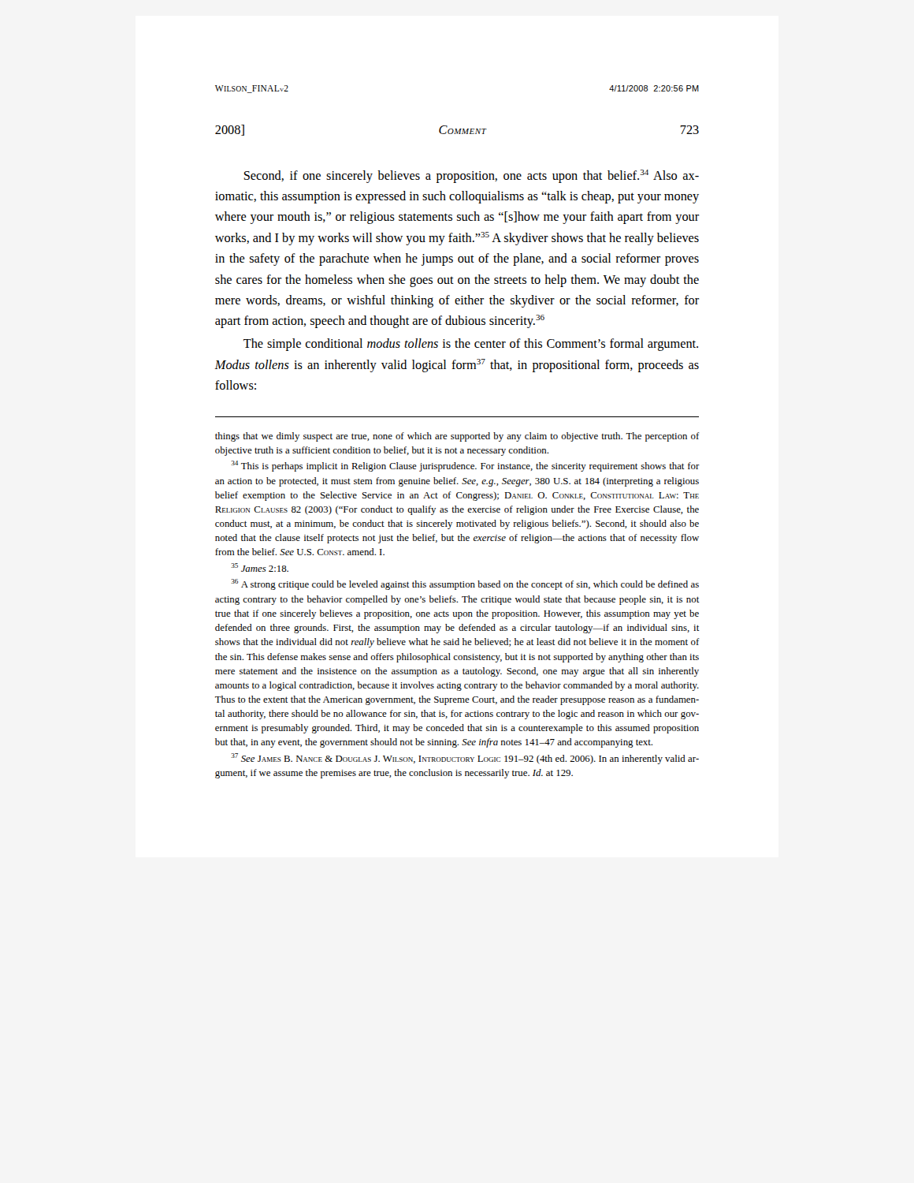WILSON_FINALv2 4/11/2008 2:20:56 PM
2008] Comment 723
Second, if one sincerely believes a proposition, one acts upon that belief.34 Also axiomatic, this assumption is expressed in such colloquialisms as “talk is cheap, put your money where your mouth is,” or religious statements such as “[s]how me your faith apart from your works, and I by my works will show you my faith.”35 A skydiver shows that he really believes in the safety of the parachute when he jumps out of the plane, and a social reformer proves she cares for the homeless when she goes out on the streets to help them. We may doubt the mere words, dreams, or wishful thinking of either the skydiver or the social reformer, for apart from action, speech and thought are of dubious sincerity.36
The simple conditional modus tollens is the center of this Comment’s formal argument. Modus tollens is an inherently valid logical form37 that, in propositional form, proceeds as follows:
things that we dimly suspect are true, none of which are supported by any claim to objective truth. The perception of objective truth is a sufficient condition to belief, but it is not a necessary condition.
34 This is perhaps implicit in Religion Clause jurisprudence. For instance, the sincerity requirement shows that for an action to be protected, it must stem from genuine belief. See, e.g., Seeger, 380 U.S. at 184 (interpreting a religious belief exemption to the Selective Service in an Act of Congress); Daniel O. Conkle, Constitutional Law: The Religion Clauses 82 (2003) (“For conduct to qualify as the exercise of religion under the Free Exercise Clause, the conduct must, at a minimum, be conduct that is sincerely motivated by religious beliefs.”). Second, it should also be noted that the clause itself protects not just the belief, but the exercise of religion—the actions that of necessity flow from the belief. See U.S. Const. amend. I.
35 James 2:18.
36 A strong critique could be leveled against this assumption based on the concept of sin, which could be defined as acting contrary to the behavior compelled by one’s beliefs. The critique would state that because people sin, it is not true that if one sincerely believes a proposition, one acts upon the proposition. However, this assumption may yet be defended on three grounds. First, the assumption may be defended as a circular tautology—if an individual sins, it shows that the individual did not really believe what he said he believed; he at least did not believe it in the moment of the sin. This defense makes sense and offers philosophical consistency, but it is not supported by anything other than its mere statement and the insistence on the assumption as a tautology. Second, one may argue that all sin inherently amounts to a logical contradiction, because it involves acting contrary to the behavior commanded by a moral authority. Thus to the extent that the American government, the Supreme Court, and the reader presuppose reason as a fundamental authority, there should be no allowance for sin, that is, for actions contrary to the logic and reason in which our government is presumably grounded. Third, it may be conceded that sin is a counterexample to this assumed proposition but that, in any event, the government should not be sinning. See infra notes 141–47 and accompanying text.
37 See James B. Nance & Douglas J. Wilson, Introductory Logic 191–92 (4th ed. 2006). In an inherently valid argument, if we assume the premises are true, the conclusion is necessarily true. Id. at 129.